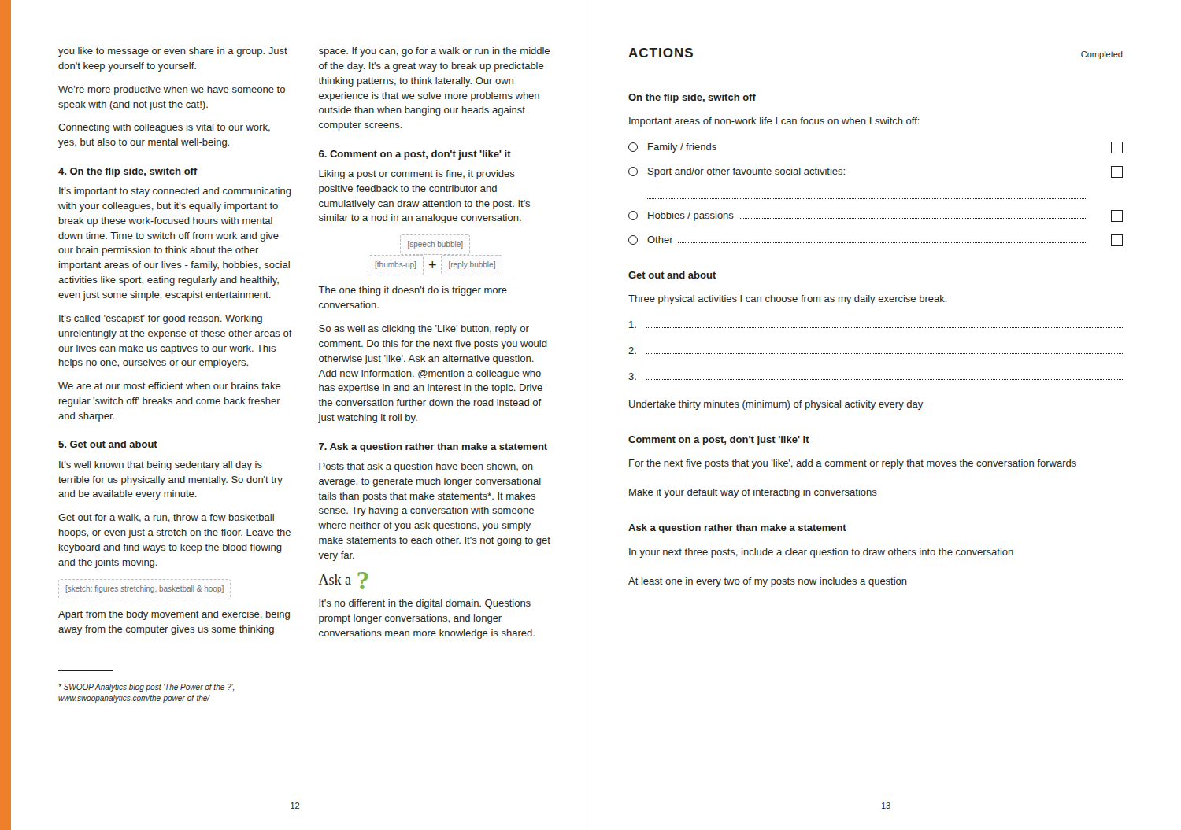you like to message or even share in a group. Just don't keep yourself to yourself.
We're more productive when we have someone to speak with (and not just the cat!).
Connecting with colleagues is vital to our work, yes, but also to our mental well-being.
4. On the flip side, switch off
It's important to stay connected and communicating with your colleagues, but it's equally important to break up these work-focused hours with mental down time. Time to switch off from work and give our brain permission to think about the other important areas of our lives - family, hobbies, social activities like sport, eating regularly and healthily, even just some simple, escapist entertainment.
It's called 'escapist' for good reason. Working unrelentingly at the expense of these other areas of our lives can make us captives to our work. This helps no one, ourselves or our employers.
We are at our most efficient when our brains take regular 'switch off' breaks and come back fresher and sharper.
5. Get out and about
It's well known that being sedentary all day is terrible for us physically and mentally. So don't try and be available every minute.
Get out for a walk, a run, throw a few basketball hoops, or even just a stretch on the floor. Leave the keyboard and find ways to keep the blood flowing and the joints moving.
[sketch: figures stretching, basketball & hoop]
Apart from the body movement and exercise, being away from the computer gives us some thinking space. If you can, go for a walk or run in the middle of the day. It's a great way to break up predictable thinking patterns, to think laterally. Our own experience is that we solve more problems when outside than when banging our heads against computer screens.
6. Comment on a post, don't just 'like' it
Liking a post or comment is fine, it provides positive feedback to the contributor and cumulatively can draw attention to the post. It's similar to a nod in an analogue conversation.
[speech bubble]
[thumbs-up]+[reply bubble]
The one thing it doesn't do is trigger more conversation.
So as well as clicking the 'Like' button, reply or comment. Do this for the next five posts you would otherwise just 'like'. Ask an alternative question. Add new information. @mention a colleague who has expertise in and an interest in the topic. Drive the conversation further down the road instead of just watching it roll by.
7. Ask a question rather than make a statement
Posts that ask a question have been shown, on average, to generate much longer conversational tails than posts that make statements*. It makes sense. Try having a conversation with someone where neither of you ask questions, you simply make statements to each other. It's not going to get very far.
Ask a ?
It's no different in the digital domain. Questions prompt longer conversations, and longer conversations mean more knowledge is shared.
* SWOOP Analytics blog post 'The Power of the ?', www.swoopanalytics.com/the-power-of-the/
12
ACTIONS
Completed
On the flip side, switch off
Important areas of non-work life I can focus on when I switch off:
Family / friends
Sport and/or other favourite social activities:
Hobbies / passions
Other
Get out and about
Three physical activities I can choose from as my daily exercise break:
1.
2.
3.
Undertake thirty minutes (minimum) of physical activity every day
Comment on a post, don't just 'like' it
For the next five posts that you 'like', add a comment or reply that moves the conversation forwards
Make it your default way of interacting in conversations
Ask a question rather than make a statement
In your next three posts, include a clear question to draw others into the conversation
At least one in every two of my posts now includes a question
13